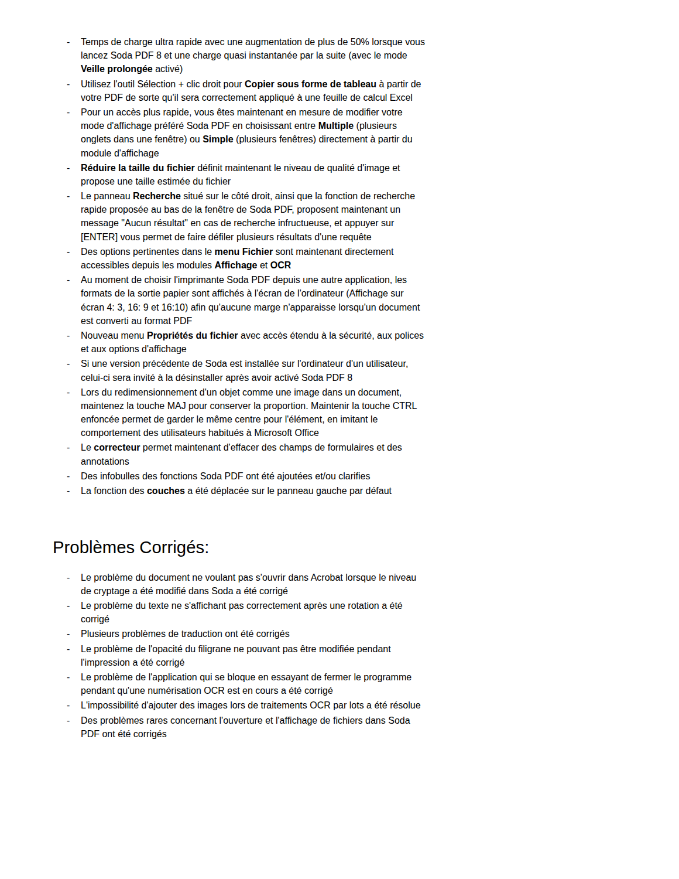Temps de charge ultra rapide avec une augmentation de plus de 50% lorsque vous lancez Soda PDF 8 et une charge quasi instantanée par la suite (avec le mode Veille prolongée activé)
Utilisez l'outil Sélection + clic droit pour Copier sous forme de tableau à partir de votre PDF de sorte qu'il sera correctement appliqué à une feuille de calcul Excel
Pour un accès plus rapide, vous êtes maintenant en mesure de modifier votre mode d'affichage préféré Soda PDF en choisissant entre Multiple (plusieurs onglets dans une fenêtre) ou Simple (plusieurs fenêtres) directement à partir du module d'affichage
Réduire la taille du fichier définit maintenant le niveau de qualité d'image et propose une taille estimée du fichier
Le panneau Recherche situé sur le côté droit, ainsi que la fonction de recherche rapide proposée au bas de la fenêtre de Soda PDF, proposent maintenant un message "Aucun résultat" en cas de recherche infructueuse, et appuyer sur [ENTER] vous permet de faire défiler plusieurs résultats d'une requête
Des options pertinentes dans le menu Fichier sont maintenant directement accessibles depuis les modules Affichage et OCR
Au moment de choisir l'imprimante Soda PDF depuis une autre application, les formats de la sortie papier sont affichés à l'écran de l'ordinateur (Affichage sur écran 4: 3, 16: 9 et 16:10) afin qu'aucune marge n'apparaisse lorsqu'un document est converti au format PDF
Nouveau menu Propriétés du fichier avec accès étendu à la sécurité, aux polices et aux options d'affichage
Si une version précédente de Soda est installée sur l'ordinateur d'un utilisateur, celui-ci sera invité à la désinstaller après avoir activé Soda PDF 8
Lors du redimensionnement d'un objet comme une image dans un document, maintenez la touche MAJ pour conserver la proportion. Maintenir la touche CTRL enfoncée permet de garder le même centre pour l'élément, en imitant le comportement des utilisateurs habitués à Microsoft Office
Le correcteur permet maintenant d'effacer des champs de formulaires et des annotations
Des infobulles des fonctions Soda PDF ont été ajoutées et/ou clarifies
La fonction des couches a été déplacée sur le panneau gauche par défaut
Problèmes Corrigés:
Le problème du document ne voulant pas s'ouvrir dans Acrobat lorsque le niveau de cryptage a été modifié dans Soda a été corrigé
Le problème du texte ne s'affichant pas correctement après une rotation a été corrigé
Plusieurs problèmes de traduction ont été corrigés
Le problème de l'opacité du filigrane ne pouvant pas être modifiée pendant l'impression a été corrigé
Le problème de l'application qui se bloque en essayant de fermer le programme pendant qu'une numérisation OCR est en cours a été corrigé
L'impossibilité d'ajouter des images lors de traitements OCR par lots a été résolue
Des problèmes rares concernant l'ouverture et l'affichage de fichiers dans Soda PDF ont été corrigés